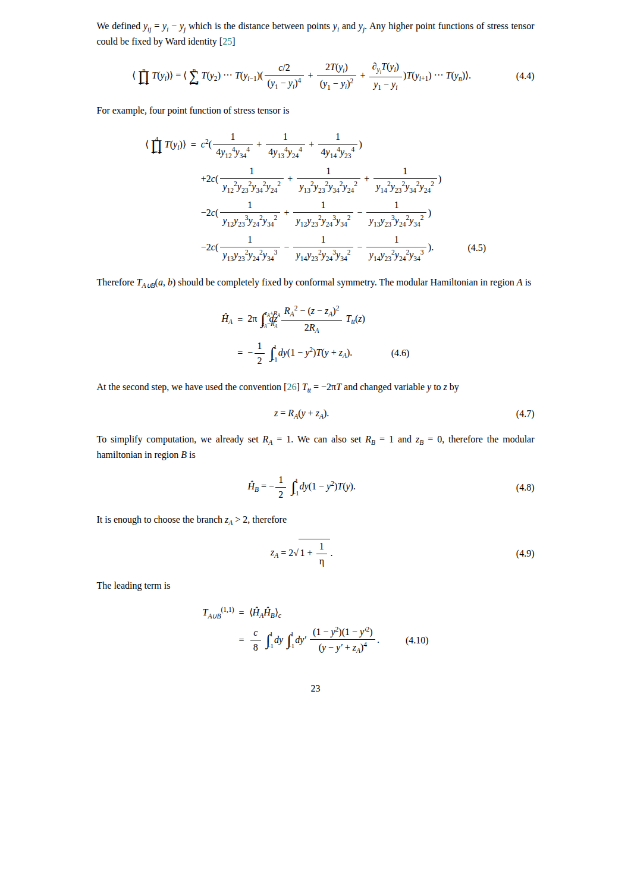We defined yij = yi − yj which is the distance between points yi and yj. Any higher point functions of stress tensor could be fixed by Ward identity [25]
⟨∏ni=1 T(yi)⟩ = ⟨∑ni=2 T(y2) ··· T(yi−1)(c/2(y1 − yi)4 + 2T(yi)(y1 − yi)2 + ∂yiT(yi) y1 − yi)T(yi+1) ··· T(yn)⟩.
(4.4)
For example, four point function of stress tensor is
| ⟨ ∏ 4 i=1 T ( y i )⟩ | = | c 2 ( 1 4 y 12 4 y 34 4 + 1 4 y 13 4 y 24 4 + 1 4 y 14 4 y 23 4 ) | |
| | | +2 c ( 1 y 12 2 y 23 2 y 34 2 y 24 2 + 1 y 13 2 y 23 2 y 34 2 y 24 2 + 1 y 14 2 y 23 2 y 34 2 y 24 2 ) | |
| | | −2 c ( 1 y 12 y 23 3 y 24 2 y 34 2 + 1 y 12 y 23 2 y 24 3 y 34 2 − 1 y 13 y 23 3 y 24 2 y 34 2 ) | |
| | | −2 c ( 1 y 13 y 23 2 y 24 2 y 34 3 − 1 y 14 y 23 2 y 24 3 y 34 2 − 1 y 14 y 23 2 y 24 2 y 34 3 ). | (4.5) |
Therefore TA∪B(a, b) should be completely fixed by conformal symmetry. The modular Hamiltonian in region A is
| Ĥ A | = | 2π ∫ z A + R A z A − R A dz R A 2 − ( z − z A ) 2 2 R A T tt ( z ) | |
| | = | − 1 2 ∫ 1 −1 dy (1 − y 2 ) T ( y + z A ). | (4.6) |
At the second step, we have used the convention [26] Ttt = −2πT and changed variable y to z by
z = RA(y + zA).
(4.7)
To simplify computation, we already set RA = 1. We can also set RB = 1 and zB = 0, therefore the modular hamiltonian in region B is
ĤB = −12 ∫1−1 dy(1 − y2)T(y).
(4.8)
It is enough to choose the branch zA > 2, therefore
zA = 2√1 + 1 η.
(4.9)
The leading term is
| T A∪B (1,1) | = | ⟨ Ĥ A Ĥ B ⟩ c | |
| | = | c 8 ∫ 1 −1 dy ∫ 1 −1 dy′ (1 − y 2 )(1 − y′ 2 ) ( y − y′ + z A ) 4 . | (4.10) |
23